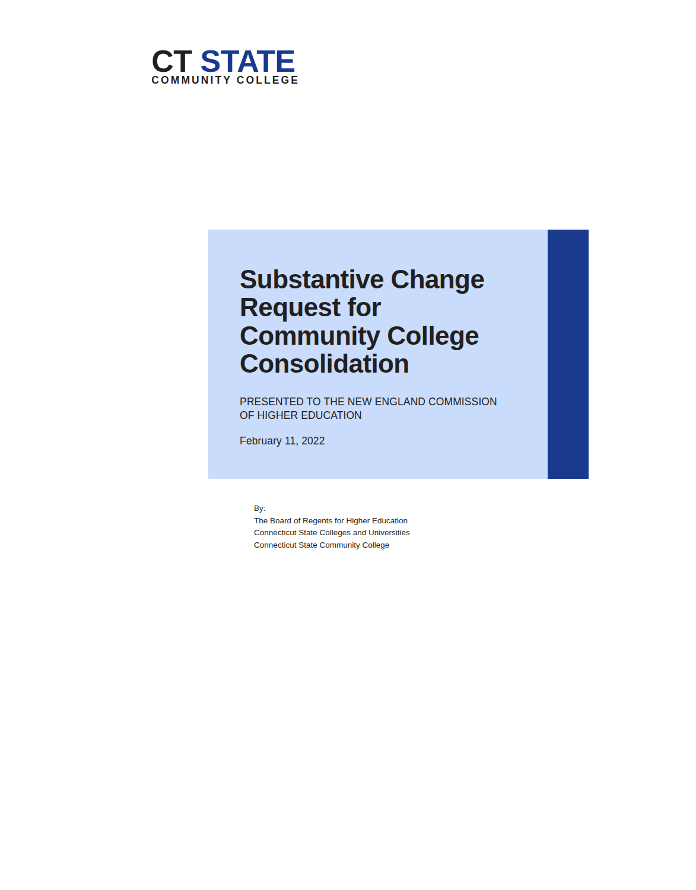CT STATE
COMMUNITY COLLEGE
Substantive Change Request for Community College Consolidation
Presented to the New England Commission of Higher Education
February 11, 2022
By:
The Board of Regents for Higher Education
Connecticut State Colleges and Universities
Connecticut State Community College